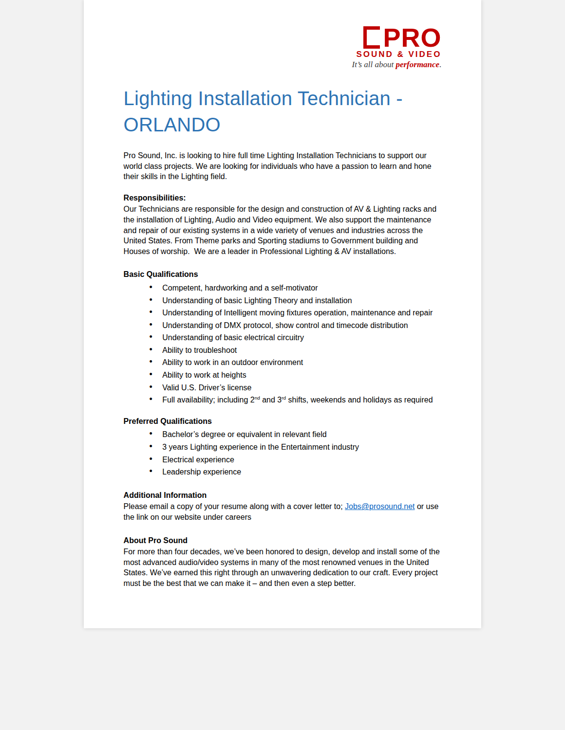PRO
SOUND & VIDEO
It’s all about performance.
Lighting Installation Technician - ORLANDO
Pro Sound, Inc. is looking to hire full time Lighting Installation Technicians to support our world class projects. We are looking for individuals who have a passion to learn and hone their skills in the Lighting field.
Responsibilities:
Our Technicians are responsible for the design and construction of AV & Lighting racks and the installation of Lighting, Audio and Video equipment. We also support the maintenance and repair of our existing systems in a wide variety of venues and industries across the United States. From Theme parks and Sporting stadiums to Government building and Houses of worship. We are a leader in Professional Lighting & AV installations.
Basic Qualifications
Competent, hardworking and a self-motivator
Understanding of basic Lighting Theory and installation
Understanding of Intelligent moving fixtures operation, maintenance and repair
Understanding of DMX protocol, show control and timecode distribution
Understanding of basic electrical circuitry
Ability to troubleshoot
Ability to work in an outdoor environment
Ability to work at heights
Valid U.S. Driver’s license
Full availability; including 2nd and 3rd shifts, weekends and holidays as required
Preferred Qualifications
Bachelor’s degree or equivalent in relevant field
3 years Lighting experience in the Entertainment industry
Electrical experience
Leadership experience
Additional Information
Please email a copy of your resume along with a cover letter to; Jobs@prosound.net or use the link on our website under careers
About Pro Sound
For more than four decades, we’ve been honored to design, develop and install some of the most advanced audio/video systems in many of the most renowned venues in the United States. We’ve earned this right through an unwavering dedication to our craft. Every project must be the best that we can make it – and then even a step better.